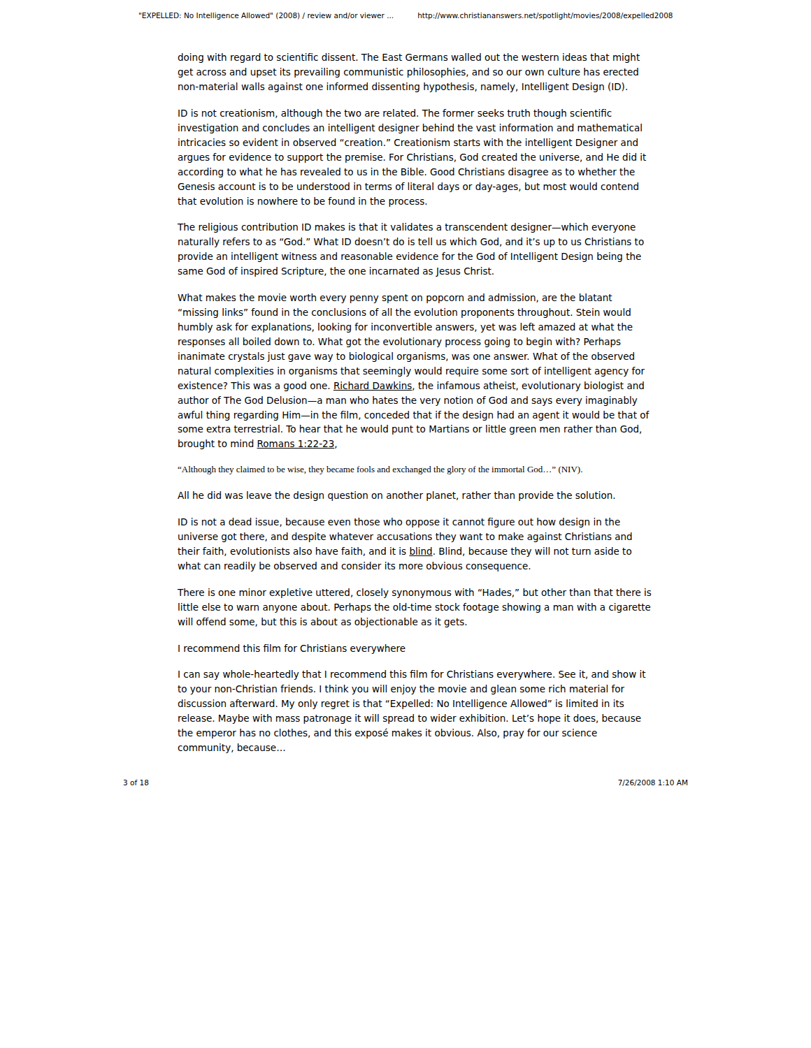"EXPELLED: No Intelligence Allowed" (2008) / review and/or viewer ... http://www.christiananswers.net/spotlight/movies/2008/expelled2008.html
doing with regard to scientific dissent. The East Germans walled out the western ideas that might get across and upset its prevailing communistic philosophies, and so our own culture has erected non-material walls against one informed dissenting hypothesis, namely, Intelligent Design (ID).
ID is not creationism, although the two are related. The former seeks truth though scientific investigation and concludes an intelligent designer behind the vast information and mathematical intricacies so evident in observed “creation.” Creationism starts with the intelligent Designer and argues for evidence to support the premise. For Christians, God created the universe, and He did it according to what he has revealed to us in the Bible. Good Christians disagree as to whether the Genesis account is to be understood in terms of literal days or day-ages, but most would contend that evolution is nowhere to be found in the process.
The religious contribution ID makes is that it validates a transcendent designer—which everyone naturally refers to as “God.” What ID doesn’t do is tell us which God, and it’s up to us Christians to provide an intelligent witness and reasonable evidence for the God of Intelligent Design being the same God of inspired Scripture, the one incarnated as Jesus Christ.
What makes the movie worth every penny spent on popcorn and admission, are the blatant “missing links” found in the conclusions of all the evolution proponents throughout. Stein would humbly ask for explanations, looking for inconvertible answers, yet was left amazed at what the responses all boiled down to. What got the evolutionary process going to begin with? Perhaps inanimate crystals just gave way to biological organisms, was one answer. What of the observed natural complexities in organisms that seemingly would require some sort of intelligent agency for existence? This was a good one. Richard Dawkins, the infamous atheist, evolutionary biologist and author of The God Delusion—a man who hates the very notion of God and says every imaginably awful thing regarding Him—in the film, conceded that if the design had an agent it would be that of some extra terrestrial. To hear that he would punt to Martians or little green men rather than God, brought to mind Romans 1:22-23,
“Although they claimed to be wise, they became fools and exchanged the glory of the immortal God…” (NIV).
All he did was leave the design question on another planet, rather than provide the solution.
ID is not a dead issue, because even those who oppose it cannot figure out how design in the universe got there, and despite whatever accusations they want to make against Christians and their faith, evolutionists also have faith, and it is blind. Blind, because they will not turn aside to what can readily be observed and consider its more obvious consequence.
There is one minor expletive uttered, closely synonymous with “Hades,” but other than that there is little else to warn anyone about. Perhaps the old-time stock footage showing a man with a cigarette will offend some, but this is about as objectionable as it gets.
I recommend this film for Christians everywhere
I can say whole-heartedly that I recommend this film for Christians everywhere. See it, and show it to your non-Christian friends. I think you will enjoy the movie and glean some rich material for discussion afterward. My only regret is that “Expelled: No Intelligence Allowed” is limited in its release. Maybe with mass patronage it will spread to wider exhibition. Let’s hope it does, because the emperor has no clothes, and this exposé makes it obvious. Also, pray for our science community, because…
3 of 18 7/26/2008 1:10 AM